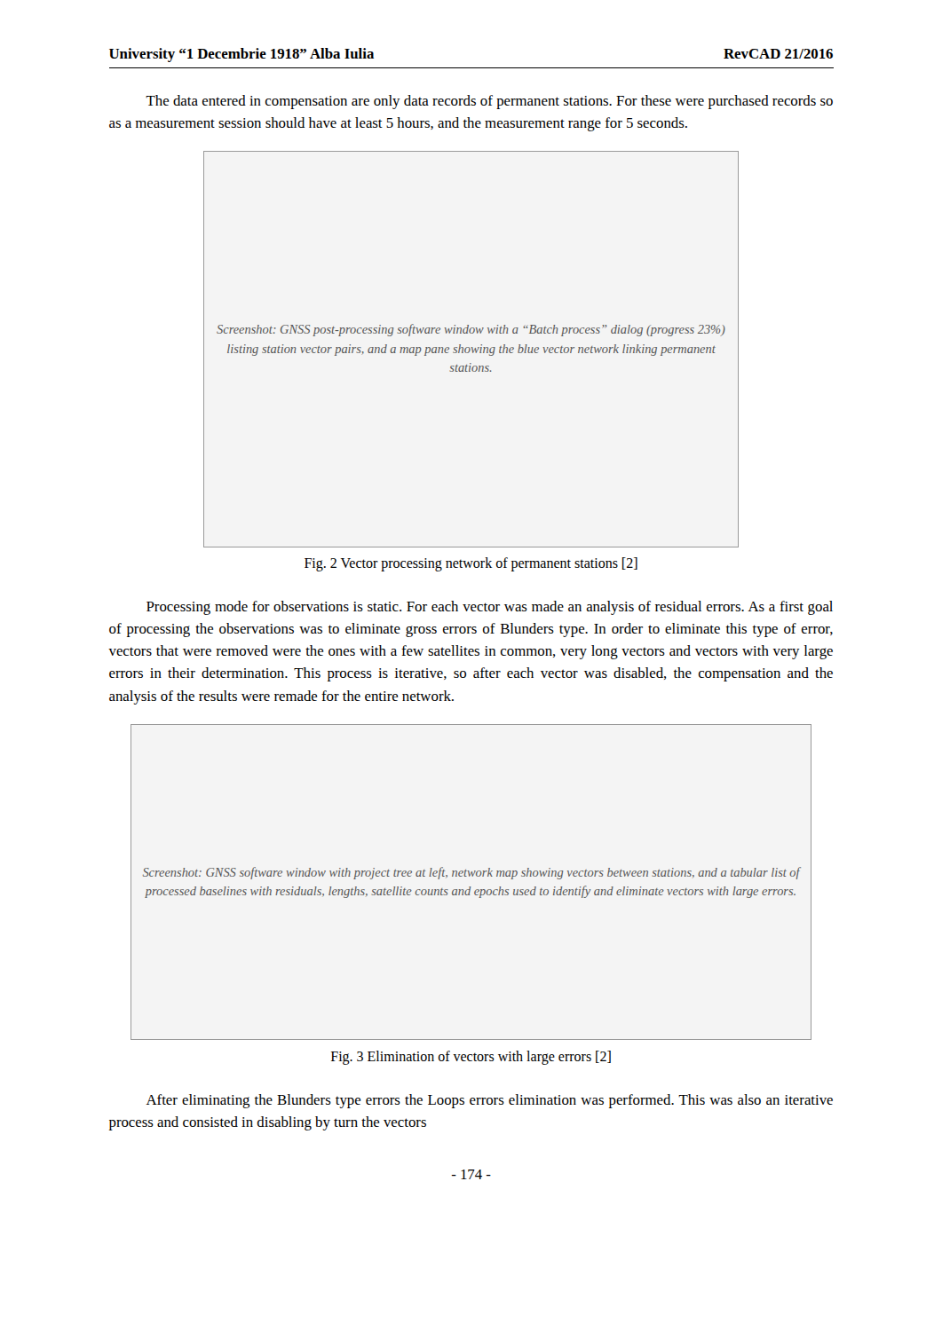University “1 Decembrie 1918” Alba Iulia RevCAD 21/2016
The data entered in compensation are only data records of permanent stations. For these were purchased records so as a measurement session should have at least 5 hours, and the measurement range for 5 seconds.
Screenshot: GNSS post-processing software window with a “Batch process” dialog (progress 23%) listing station vector pairs, and a map pane showing the blue vector network linking permanent stations.
Fig. 2 Vector processing network of permanent stations [2]
Processing mode for observations is static. For each vector was made an analysis of residual errors. As a first goal of processing the observations was to eliminate gross errors of Blunders type. In order to eliminate this type of error, vectors that were removed were the ones with a few satellites in common, very long vectors and vectors with very large errors in their determination. This process is iterative, so after each vector was disabled, the compensation and the analysis of the results were remade for the entire network.
Screenshot: GNSS software window with project tree at left, network map showing vectors between stations, and a tabular list of processed baselines with residuals, lengths, satellite counts and epochs used to identify and eliminate vectors with large errors.
Fig. 3 Elimination of vectors with large errors [2]
After eliminating the Blunders type errors the Loops errors elimination was performed. This was also an iterative process and consisted in disabling by turn the vectors
- 174 -